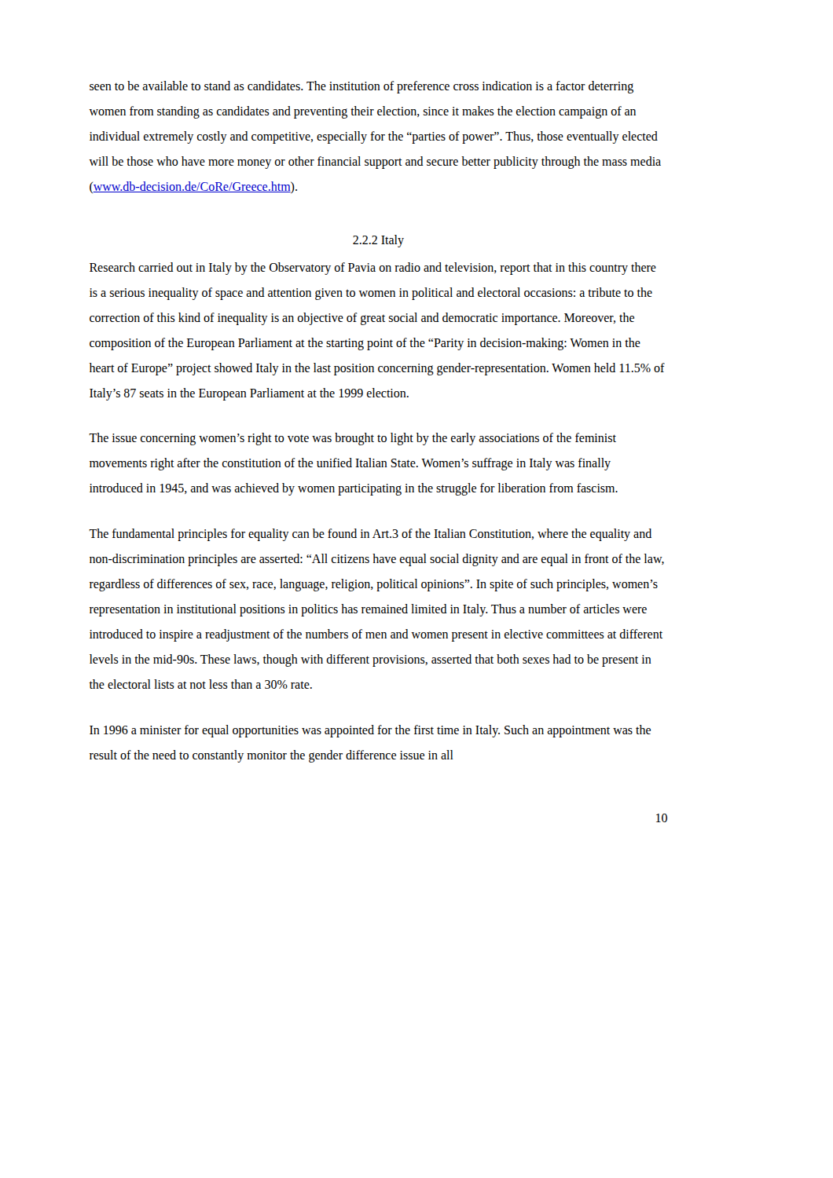seen to be available to stand as candidates. The institution of preference cross indication is a factor deterring women from standing as candidates and preventing their election, since it makes the election campaign of an individual extremely costly and competitive, especially for the “parties of power”. Thus, those eventually elected will be those who have more money or other financial support and secure better publicity through the mass media (www.db-decision.de/CoRe/Greece.htm).
2.2.2 Italy
Research carried out in Italy by the Observatory of Pavia on radio and television, report that in this country there is a serious inequality of space and attention given to women in political and electoral occasions: a tribute to the correction of this kind of inequality is an objective of great social and democratic importance. Moreover, the composition of the European Parliament at the starting point of the “Parity in decision-making: Women in the heart of Europe” project showed Italy in the last position concerning gender-representation. Women held 11.5% of Italy’s 87 seats in the European Parliament at the 1999 election.
The issue concerning women’s right to vote was brought to light by the early associations of the feminist movements right after the constitution of the unified Italian State. Women’s suffrage in Italy was finally introduced in 1945, and was achieved by women participating in the struggle for liberation from fascism.
The fundamental principles for equality can be found in Art.3 of the Italian Constitution, where the equality and non-discrimination principles are asserted: “All citizens have equal social dignity and are equal in front of the law, regardless of differences of sex, race, language, religion, political opinions”. In spite of such principles, women’s representation in institutional positions in politics has remained limited in Italy. Thus a number of articles were introduced to inspire a readjustment of the numbers of men and women present in elective committees at different levels in the mid-90s. These laws, though with different provisions, asserted that both sexes had to be present in the electoral lists at not less than a 30% rate.
In 1996 a minister for equal opportunities was appointed for the first time in Italy. Such an appointment was the result of the need to constantly monitor the gender difference issue in all
10